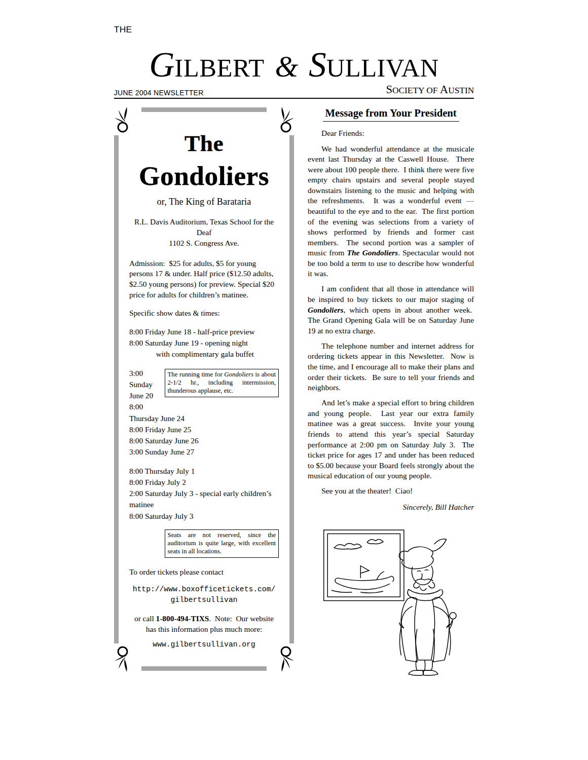THE
GILBERT & SULLIVAN
SOCIETY OF AUSTIN
JUNE 2004 NEWSLETTER
The Gondoliers
or, The King of Barataria
R.L. Davis Auditorium, Texas School for the Deaf
1102 S. Congress Ave.
Admission: $25 for adults, $5 for young persons 17 & under. Half price ($12.50 adults, $2.50 young persons) for preview. Special $20 price for adults for children’s matinee.
Specific show dates & times:
8:00 Friday June 18 - half-price preview
8:00 Saturday June 19 - opening night
with complimentary gala buffet
The running time for Gondoliers is about 2-1/2 hr., including intermission, thunderous applause, etc.
3:00 Sunday June 20
8:00 Thursday June 24
8:00 Friday June 25
8:00 Saturday June 26
3:00 Sunday June 27
8:00 Thursday July 1
8:00 Friday July 2
2:00 Saturday July 3 - special early children’s matinee
8:00 Saturday July 3
Seats are not reserved, since the auditorium is quite large, with excellent seats in all locations.
To order tickets please contact
http://www.boxofficetickets.com/
gilbertsullivan
or call 1-800-494-TIXS. Note: Our website has this information plus much more:
www.gilbertsullivan.org
Message from Your President
Dear Friends:
We had wonderful attendance at the musicale event last Thursday at the Caswell House. There were about 100 people there. I think there were five empty chairs upstairs and several people stayed downstairs listening to the music and helping with the refreshments. It was a wonderful event — beautiful to the eye and to the ear. The first portion of the evening was selections from a variety of shows performed by friends and former cast members. The second portion was a sampler of music from The Gondoliers. Spectacular would not be too bold a term to use to describe how wonderful it was.
I am confident that all those in attendance will be inspired to buy tickets to our major staging of Gondoliers, which opens in about another week. The Grand Opening Gala will be on Saturday June 19 at no extra charge.
The telephone number and internet address for ordering tickets appear in this Newsletter. Now is the time, and I encourage all to make their plans and order their tickets. Be sure to tell your friends and neighbors.
And let’s make a special effort to bring children and young people. Last year our extra family matinee was a great success. Invite your young friends to attend this year’s special Saturday performance at 2:00 pm on Saturday July 3. The ticket price for ages 17 and under has been reduced to $5.00 because your Board feels strongly about the musical education of our young people.
See you at the theater! Ciao!
Sincerely, Bill Hatcher